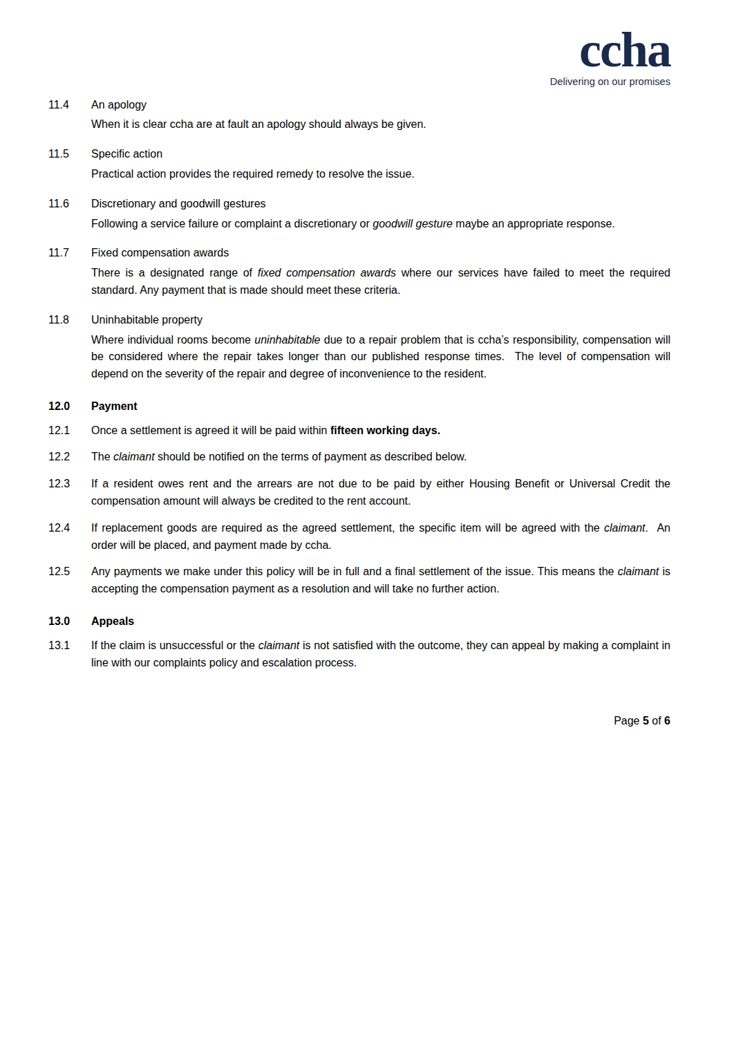ccha
Delivering on our promises
11.4
An apology
When it is clear ccha are at fault an apology should always be given.
11.5
Specific action
Practical action provides the required remedy to resolve the issue.
11.6
Discretionary and goodwill gestures
Following a service failure or complaint a discretionary or goodwill gesture maybe an appropriate response.
11.7
Fixed compensation awards
There is a designated range of fixed compensation awards where our services have failed to meet the required standard. Any payment that is made should meet these criteria.
11.8
Uninhabitable property
Where individual rooms become uninhabitable due to a repair problem that is ccha’s responsibility, compensation will be considered where the repair takes longer than our published response times. The level of compensation will depend on the severity of the repair and degree of inconvenience to the resident.
12.0
Payment
12.1
Once a settlement is agreed it will be paid within fifteen working days.
12.2
The claimant should be notified on the terms of payment as described below.
12.3
If a resident owes rent and the arrears are not due to be paid by either Housing Benefit or Universal Credit the compensation amount will always be credited to the rent account.
12.4
If replacement goods are required as the agreed settlement, the specific item will be agreed with the claimant. An order will be placed, and payment made by ccha.
12.5
Any payments we make under this policy will be in full and a final settlement of the issue. This means the claimant is accepting the compensation payment as a resolution and will take no further action.
13.0
Appeals
13.1
If the claim is unsuccessful or the claimant is not satisfied with the outcome, they can appeal by making a complaint in line with our complaints policy and escalation process.
Page 5 of 6